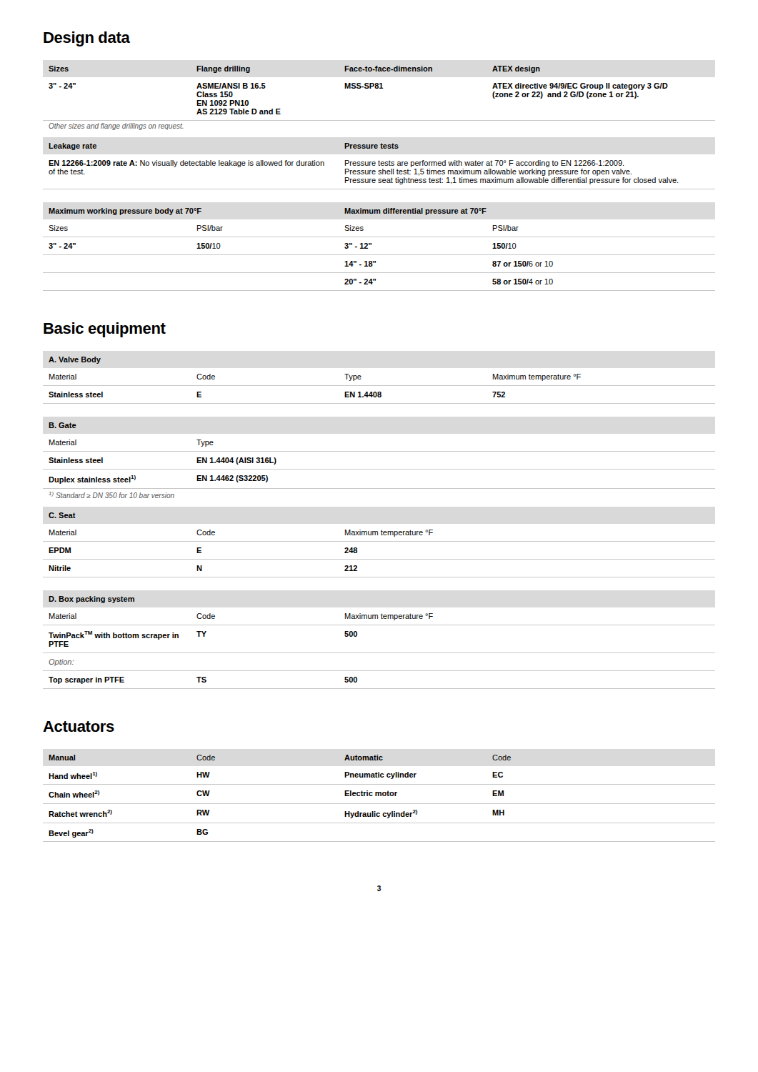Design data
| Sizes | Flange drilling | Face-to-face-dimension | ATEX design |
| --- | --- | --- | --- |
| 3" - 24" | ASME/ANSI B 16.5 Class 150 EN 1092 PN10 AS 2129 Table D and E | MSS-SP81 | ATEX directive 94/9/EC Group II category 3 G/D (zone 2 or 22) and 2 G/D (zone 1 or 21). |
| Other sizes and flange drillings on request. |
| Leakage rate | Pressure tests |
| EN 12266-1:2009 rate A: No visually detectable leakage is allowed for duration of the test. | Pressure tests are performed with water at 70° F according to EN 12266-1:2009. Pressure shell test: 1,5 times maximum allowable working pressure for open valve. Pressure seat tightness test: 1,1 times maximum allowable differential pressure for closed valve. |
| Maximum working pressure body at 70°F | Maximum differential pressure at 70°F |
| Sizes | PSI/bar | Sizes | PSI/bar |
| 3" - 24" | 150/ 10 | 3" - 12" | 150/ 10 |
| | | 14" - 18" | 87 or 150/ 6 or 10 |
| | | 20" - 24" | 58 or 150/ 4 or 10 |
Basic equipment
| A. Valve Body |
| Material | Code | Type | Maximum temperature °F |
| Stainless steel | E | EN 1.4408 | 752 |
| B. Gate |
| Material | Type |
| Stainless steel | EN 1.4404 (AISI 316L) |
| Duplex stainless steel 1) | EN 1.4462 (S32205) |
| 1) Standard ≥ DN 350 for 10 bar version |
| C. Seat |
| Material | Code | Maximum temperature °F |
| EPDM | E | 248 |
| Nitrile | N | 212 |
| D. Box packing system |
| Material | Code | Maximum temperature °F |
| TwinPack TM with bottom scraper in PTFE | TY | 500 |
| Option: |
| Top scraper in PTFE | TS | 500 |
Actuators
| Manual | Code | Automatic | Code |
| Hand wheel 1) | HW | Pneumatic cylinder | EC |
| Chain wheel 2) | CW | Electric motor | EM |
| Ratchet wrench 2) | RW | Hydraulic cylinder 2) | MH |
| Bevel gear 2) | BG | | |
3